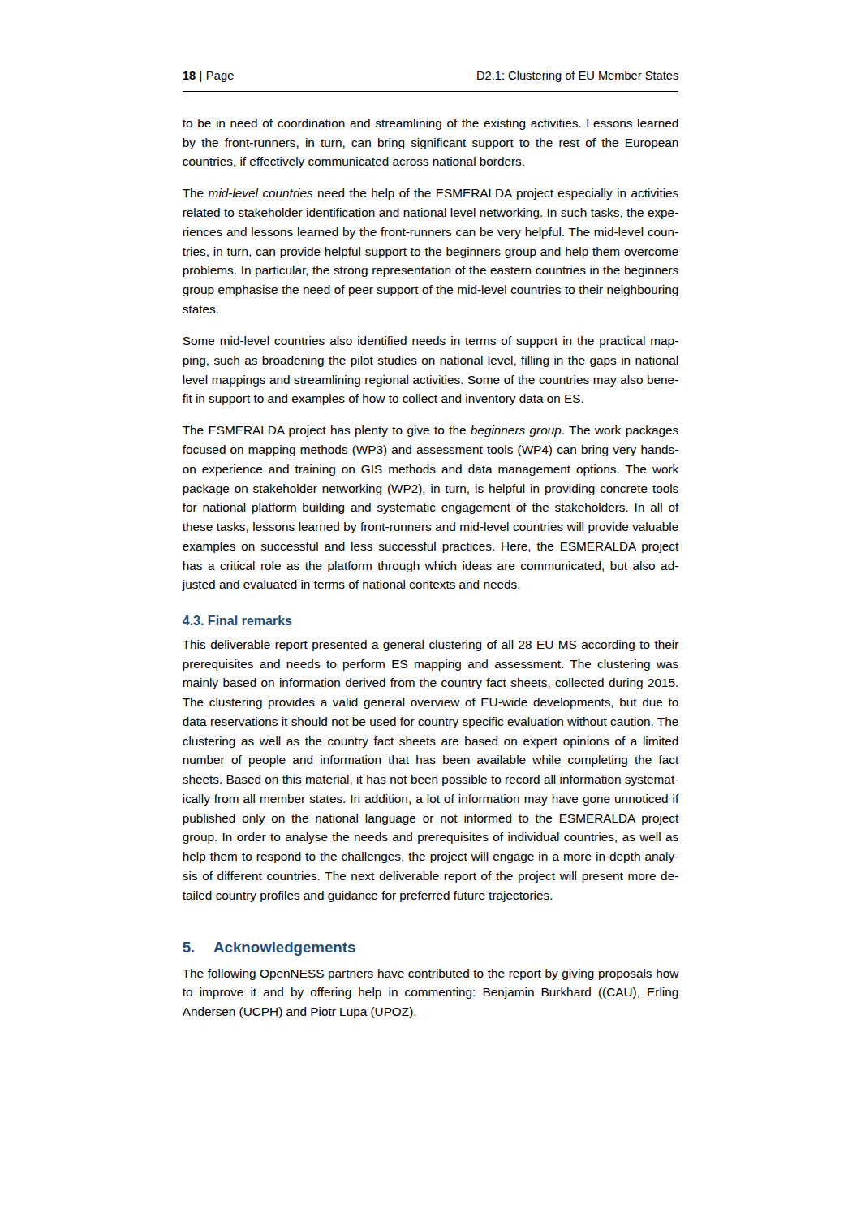18 | Page
D2.1: Clustering of EU Member States
to be in need of coordination and streamlining of the existing activities. Lessons learned by the front-runners, in turn, can bring significant support to the rest of the European countries, if effectively communicated across national borders.
The mid-level countries need the help of the ESMERALDA project especially in activities related to stakeholder identification and national level networking. In such tasks, the experiences and lessons learned by the front-runners can be very helpful. The mid-level countries, in turn, can provide helpful support to the beginners group and help them overcome problems. In particular, the strong representation of the eastern countries in the beginners group emphasise the need of peer support of the mid-level countries to their neighbouring states.
Some mid-level countries also identified needs in terms of support in the practical mapping, such as broadening the pilot studies on national level, filling in the gaps in national level mappings and streamlining regional activities. Some of the countries may also benefit in support to and examples of how to collect and inventory data on ES.
The ESMERALDA project has plenty to give to the beginners group. The work packages focused on mapping methods (WP3) and assessment tools (WP4) can bring very hands-on experience and training on GIS methods and data management options. The work package on stakeholder networking (WP2), in turn, is helpful in providing concrete tools for national platform building and systematic engagement of the stakeholders. In all of these tasks, lessons learned by front-runners and mid-level countries will provide valuable examples on successful and less successful practices. Here, the ESMERALDA project has a critical role as the platform through which ideas are communicated, but also adjusted and evaluated in terms of national contexts and needs.
4.3. Final remarks
This deliverable report presented a general clustering of all 28 EU MS according to their prerequisites and needs to perform ES mapping and assessment. The clustering was mainly based on information derived from the country fact sheets, collected during 2015. The clustering provides a valid general overview of EU-wide developments, but due to data reservations it should not be used for country specific evaluation without caution. The clustering as well as the country fact sheets are based on expert opinions of a limited number of people and information that has been available while completing the fact sheets. Based on this material, it has not been possible to record all information systematically from all member states. In addition, a lot of information may have gone unnoticed if published only on the national language or not informed to the ESMERALDA project group. In order to analyse the needs and prerequisites of individual countries, as well as help them to respond to the challenges, the project will engage in a more in-depth analysis of different countries. The next deliverable report of the project will present more detailed country profiles and guidance for preferred future trajectories.
5. Acknowledgements
The following OpenNESS partners have contributed to the report by giving proposals how to improve it and by offering help in commenting: Benjamin Burkhard ((CAU), Erling Andersen (UCPH) and Piotr Lupa (UPOZ).